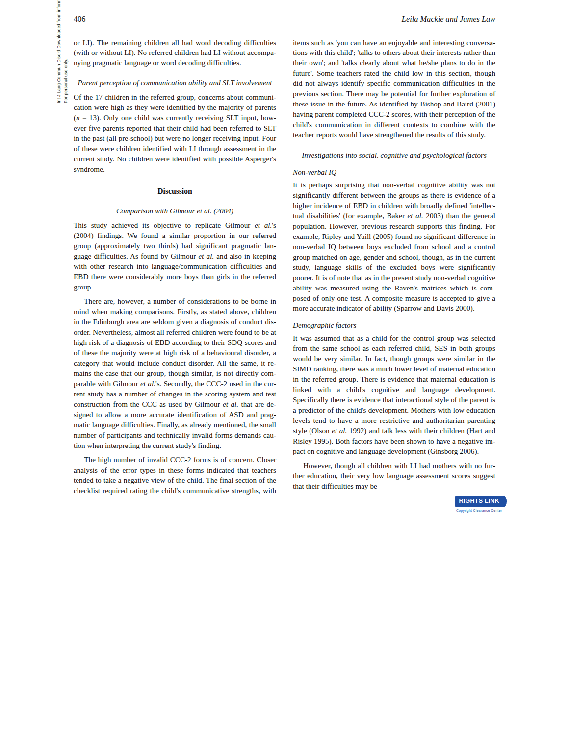Int J Lang Commun Disord Downloaded from informahealthcare.com by Queen Margaret University on 09/23/10 For personal use only.
406 Leila Mackie and James Law
or LI). The remaining children all had word decoding difficulties (with or without LI). No referred children had LI without accompanying pragmatic language or word decoding difficulties.
Parent perception of communication ability and SLT involvement
Of the 17 children in the referred group, concerns about communication were high as they were identified by the majority of parents (n = 13). Only one child was currently receiving SLT input, however five parents reported that their child had been referred to SLT in the past (all pre-school) but were no longer receiving input. Four of these were children identified with LI through assessment in the current study. No children were identified with possible Asperger's syndrome.
Discussion
Comparison with Gilmour et al. (2004)
This study achieved its objective to replicate Gilmour et al.'s (2004) findings. We found a similar proportion in our referred group (approximately two thirds) had significant pragmatic language difficulties. As found by Gilmour et al. and also in keeping with other research into language/communication difficulties and EBD there were considerably more boys than girls in the referred group.
There are, however, a number of considerations to be borne in mind when making comparisons. Firstly, as stated above, children in the Edinburgh area are seldom given a diagnosis of conduct disorder. Nevertheless, almost all referred children were found to be at high risk of a diagnosis of EBD according to their SDQ scores and of these the majority were at high risk of a behavioural disorder, a category that would include conduct disorder. All the same, it remains the case that our group, though similar, is not directly comparable with Gilmour et al.'s. Secondly, the CCC-2 used in the current study has a number of changes in the scoring system and test construction from the CCC as used by Gilmour et al. that are designed to allow a more accurate identification of ASD and pragmatic language difficulties. Finally, as already mentioned, the small number of participants and technically invalid forms demands caution when interpreting the current study's finding.
The high number of invalid CCC-2 forms is of concern. Closer analysis of the error types in these forms indicated that teachers tended to take a negative view of the child. The final section of the checklist required rating the child's communicative strengths, with items such as 'you can have an enjoyable and interesting conversations with this child'; 'talks to others about their interests rather than their own'; and 'talks clearly about what he/she plans to do in the future'. Some teachers rated the child low in this section, though did not always identify specific communication difficulties in the previous section. There may be potential for further exploration of these issue in the future. As identified by Bishop and Baird (2001) having parent completed CCC-2 scores, with their perception of the child's communication in different contexts to combine with the teacher reports would have strengthened the results of this study.
Investigations into social, cognitive and psychological factors
Non-verbal IQ
It is perhaps surprising that non-verbal cognitive ability was not significantly different between the groups as there is evidence of a higher incidence of EBD in children with broadly defined 'intellectual disabilities' (for example, Baker et al. 2003) than the general population. However, previous research supports this finding. For example, Ripley and Yuill (2005) found no significant difference in non-verbal IQ between boys excluded from school and a control group matched on age, gender and school, though, as in the current study, language skills of the excluded boys were significantly poorer. It is of note that as in the present study non-verbal cognitive ability was measured using the Raven's matrices which is composed of only one test. A composite measure is accepted to give a more accurate indicator of ability (Sparrow and Davis 2000).
Demographic factors
It was assumed that as a child for the control group was selected from the same school as each referred child, SES in both groups would be very similar. In fact, though groups were similar in the SIMD ranking, there was a much lower level of maternal education in the referred group. There is evidence that maternal education is linked with a child's cognitive and language development. Specifically there is evidence that interactional style of the parent is a predictor of the child's development. Mothers with low education levels tend to have a more restrictive and authoritarian parenting style (Olson et al. 1992) and talk less with their children (Hart and Risley 1995). Both factors have been shown to have a negative impact on cognitive and language development (Ginsborg 2006).
However, though all children with LI had mothers with no further education, their very low language assessment scores suggest that their difficulties may be
RIGHTS LINK
Copyright Clearance Center